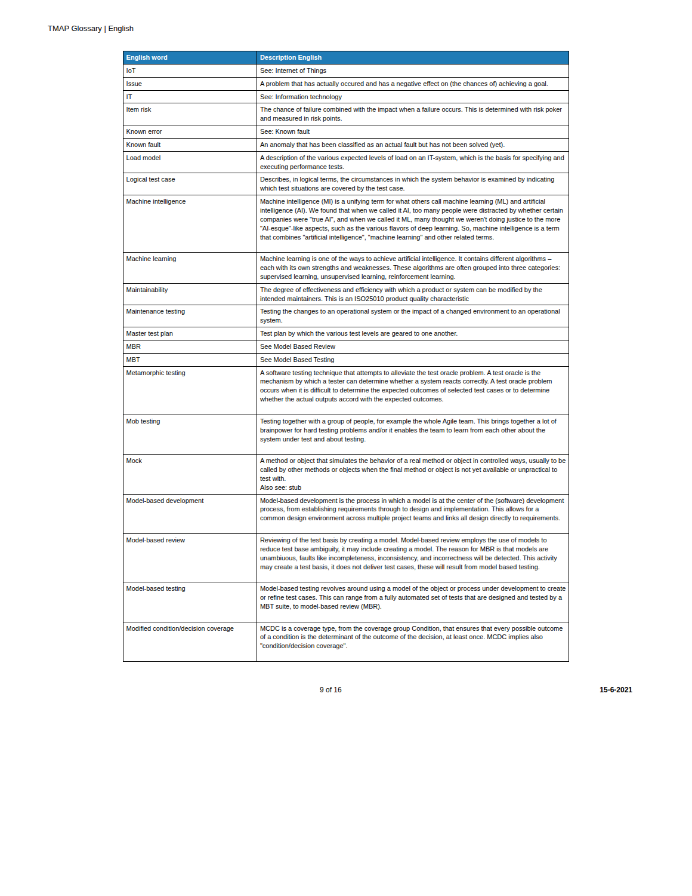TMAP Glossary | English
| English word | Description English |
| --- | --- |
| IoT | See: Internet of Things |
| Issue | A problem that has actually occured and has a negative effect on (the chances of) achieving a goal. |
| IT | See: Information technology |
| Item risk | The chance of failure combined with the impact when a failure occurs. This is determined with risk poker and measured in risk points. |
| Known error | See: Known fault |
| Known fault | An anomaly that has been classified as an actual fault but has not been solved (yet). |
| Load model | A description of the various expected levels of load on an IT-system, which is the basis for specifying and executing performance tests. |
| Logical test case | Describes, in logical terms, the circumstances in which the system behavior is examined by indicating which test situations are covered by the test case. |
| Machine intelligence | Machine intelligence (MI) is a unifying term for what others call machine learning (ML) and artificial intelligence (AI). We found that when we called it AI, too many people were distracted by whether certain companies were "true AI", and when we called it ML, many thought we weren't doing justice to the more "AI-esque"-like aspects, such as the various flavors of deep learning. So, machine intelligence is a term that combines "artificial intelligence", "machine learning" and other related terms. |
| Machine learning | Machine learning is one of the ways to achieve artificial intelligence. It contains different algorithms – each with its own strengths and weaknesses. These algorithms are often grouped into three categories: supervised learning, unsupervised learning, reinforcement learning. |
| Maintainability | The degree of effectiveness and efficiency with which a product or system can be modified by the intended maintainers. This is an ISO25010 product quality characteristic |
| Maintenance testing | Testing the changes to an operational system or the impact of a changed environment to an operational system. |
| Master test plan | Test plan by which the various test levels are geared to one another. |
| MBR | See Model Based Review |
| MBT | See Model Based Testing |
| Metamorphic testing | A software testing technique that attempts to alleviate the test oracle problem. A test oracle is the mechanism by which a tester can determine whether a system reacts correctly. A test oracle problem occurs when it is difficult to determine the expected outcomes of selected test cases or to determine whether the actual outputs accord with the expected outcomes. |
| Mob testing | Testing together with a group of people, for example the whole Agile team. This brings together a lot of brainpower for hard testing problems and/or it enables the team to learn from each other about the system under test and about testing. |
| Mock | A method or object that simulates the behavior of a real method or object in controlled ways, usually to be called by other methods or objects when the final method or object is not yet available or unpractical to test with. Also see: stub |
| Model-based development | Model-based development is the process in which a model is at the center of the (software) development process, from establishing requirements through to design and implementation. This allows for a common design environment across multiple project teams and links all design directly to requirements. |
| Model-based review | Reviewing of the test basis by creating a model. Model-based review employs the use of models to reduce test base ambiguity, it may include creating a model. The reason for MBR is that models are unambiuous, faults like incompleteness, inconsistency, and incorrectness will be detected. This activity may create a test basis, it does not deliver test cases, these will result from model based testing. |
| Model-based testing | Model-based testing revolves around using a model of the object or process under development to create or refine test cases. This can range from a fully automated set of tests that are designed and tested by a MBT suite, to model-based review (MBR). |
| Modified condition/decision coverage | MCDC is a coverage type, from the coverage group Condition, that ensures that every possible outcome of a condition is the determinant of the outcome of the decision, at least once. MCDC implies also "condition/decision coverage". |
9 of 16
15-6-2021